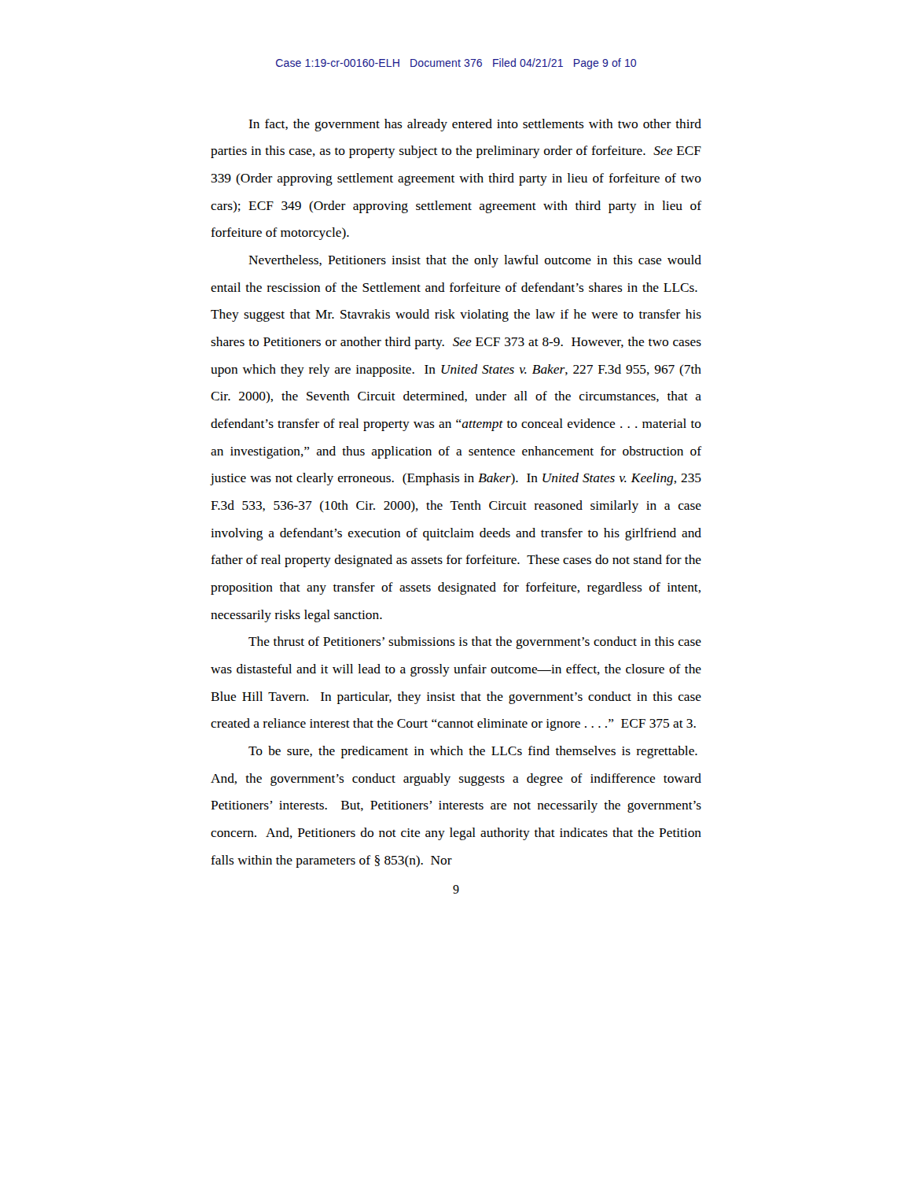Case 1:19-cr-00160-ELH Document 376 Filed 04/21/21 Page 9 of 10
In fact, the government has already entered into settlements with two other third parties in this case, as to property subject to the preliminary order of forfeiture. See ECF 339 (Order approving settlement agreement with third party in lieu of forfeiture of two cars); ECF 349 (Order approving settlement agreement with third party in lieu of forfeiture of motorcycle).
Nevertheless, Petitioners insist that the only lawful outcome in this case would entail the rescission of the Settlement and forfeiture of defendant’s shares in the LLCs. They suggest that Mr. Stavrakis would risk violating the law if he were to transfer his shares to Petitioners or another third party. See ECF 373 at 8-9. However, the two cases upon which they rely are inapposite. In United States v. Baker, 227 F.3d 955, 967 (7th Cir. 2000), the Seventh Circuit determined, under all of the circumstances, that a defendant’s transfer of real property was an “attempt to conceal evidence . . . material to an investigation,” and thus application of a sentence enhancement for obstruction of justice was not clearly erroneous. (Emphasis in Baker). In United States v. Keeling, 235 F.3d 533, 536-37 (10th Cir. 2000), the Tenth Circuit reasoned similarly in a case involving a defendant’s execution of quitclaim deeds and transfer to his girlfriend and father of real property designated as assets for forfeiture. These cases do not stand for the proposition that any transfer of assets designated for forfeiture, regardless of intent, necessarily risks legal sanction.
The thrust of Petitioners’ submissions is that the government’s conduct in this case was distasteful and it will lead to a grossly unfair outcome—in effect, the closure of the Blue Hill Tavern. In particular, they insist that the government’s conduct in this case created a reliance interest that the Court “cannot eliminate or ignore . . . .” ECF 375 at 3.
To be sure, the predicament in which the LLCs find themselves is regrettable. And, the government’s conduct arguably suggests a degree of indifference toward Petitioners’ interests. But, Petitioners’ interests are not necessarily the government’s concern. And, Petitioners do not cite any legal authority that indicates that the Petition falls within the parameters of § 853(n). Nor
9